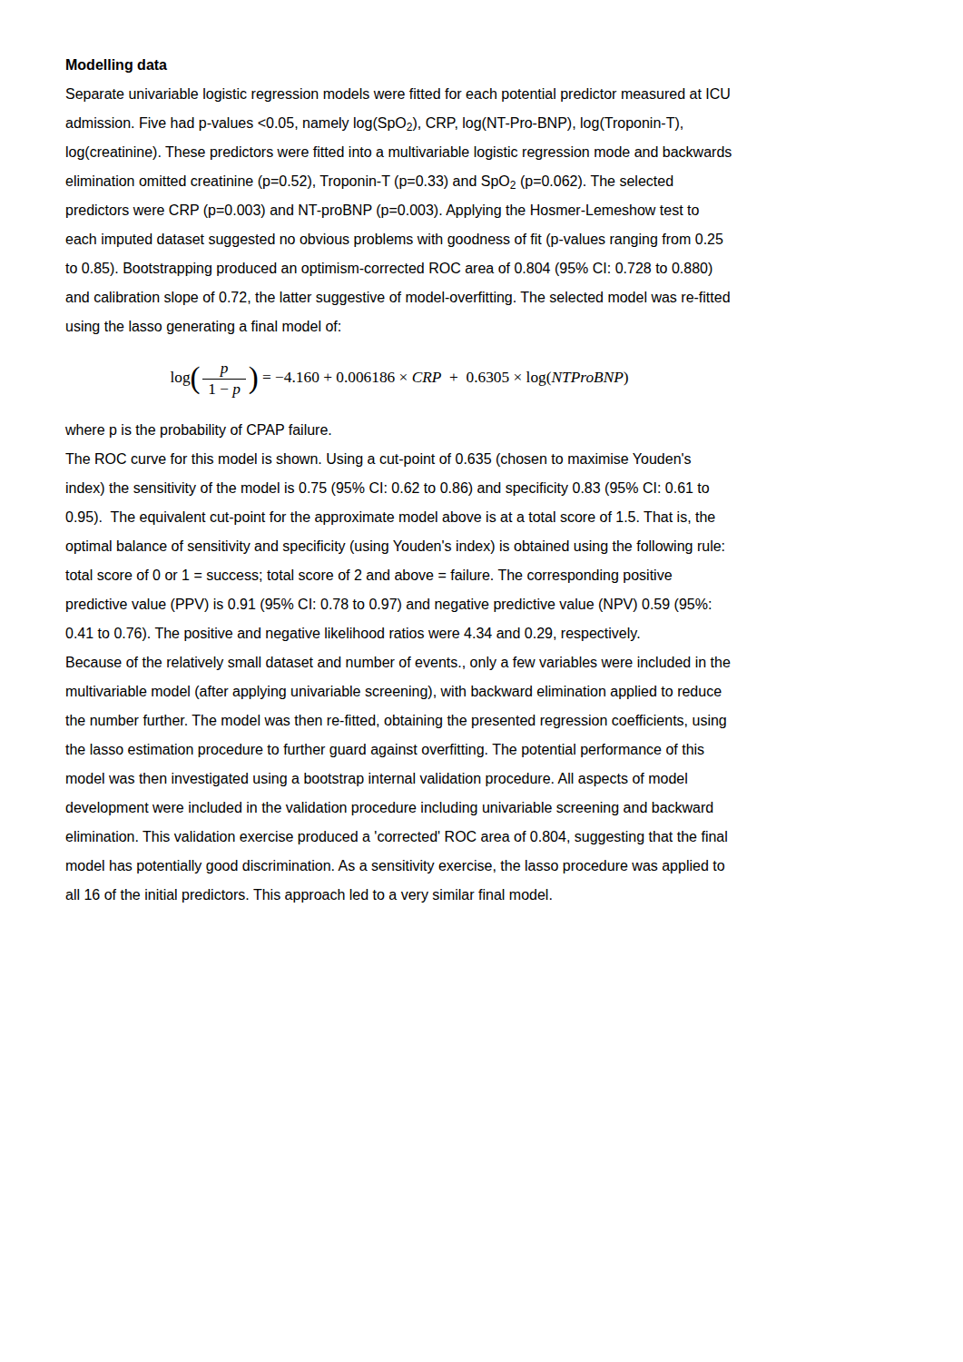Modelling data
Separate univariable logistic regression models were fitted for each potential predictor measured at ICU admission. Five had p-values <0.05, namely log(SpO2), CRP, log(NT-Pro-BNP), log(Troponin-T), log(creatinine). These predictors were fitted into a multivariable logistic regression mode and backwards elimination omitted creatinine (p=0.52), Troponin-T (p=0.33) and SpO2 (p=0.062). The selected predictors were CRP (p=0.003) and NT-proBNP (p=0.003). Applying the Hosmer-Lemeshow test to each imputed dataset suggested no obvious problems with goodness of fit (p-values ranging from 0.25 to 0.85). Bootstrapping produced an optimism-corrected ROC area of 0.804 (95% CI: 0.728 to 0.880) and calibration slope of 0.72, the latter suggestive of model-overfitting. The selected model was re-fitted using the lasso generating a final model of:
log(p 1 − p) = −4.160 + 0.006186 × CRP + 0.6305 × log(NTProBNP)
where p is the probability of CPAP failure.
The ROC curve for this model is shown. Using a cut-point of 0.635 (chosen to maximise Youden's index) the sensitivity of the model is 0.75 (95% CI: 0.62 to 0.86) and specificity 0.83 (95% CI: 0.61 to 0.95). The equivalent cut-point for the approximate model above is at a total score of 1.5. That is, the optimal balance of sensitivity and specificity (using Youden's index) is obtained using the following rule: total score of 0 or 1 = success; total score of 2 and above = failure. The corresponding positive predictive value (PPV) is 0.91 (95% CI: 0.78 to 0.97) and negative predictive value (NPV) 0.59 (95%: 0.41 to 0.76). The positive and negative likelihood ratios were 4.34 and 0.29, respectively.
Because of the relatively small dataset and number of events., only a few variables were included in the multivariable model (after applying univariable screening), with backward elimination applied to reduce the number further. The model was then re-fitted, obtaining the presented regression coefficients, using the lasso estimation procedure to further guard against overfitting. The potential performance of this model was then investigated using a bootstrap internal validation procedure. All aspects of model development were included in the validation procedure including univariable screening and backward elimination. This validation exercise produced a 'corrected' ROC area of 0.804, suggesting that the final model has potentially good discrimination. As a sensitivity exercise, the lasso procedure was applied to all 16 of the initial predictors. This approach led to a very similar final model.